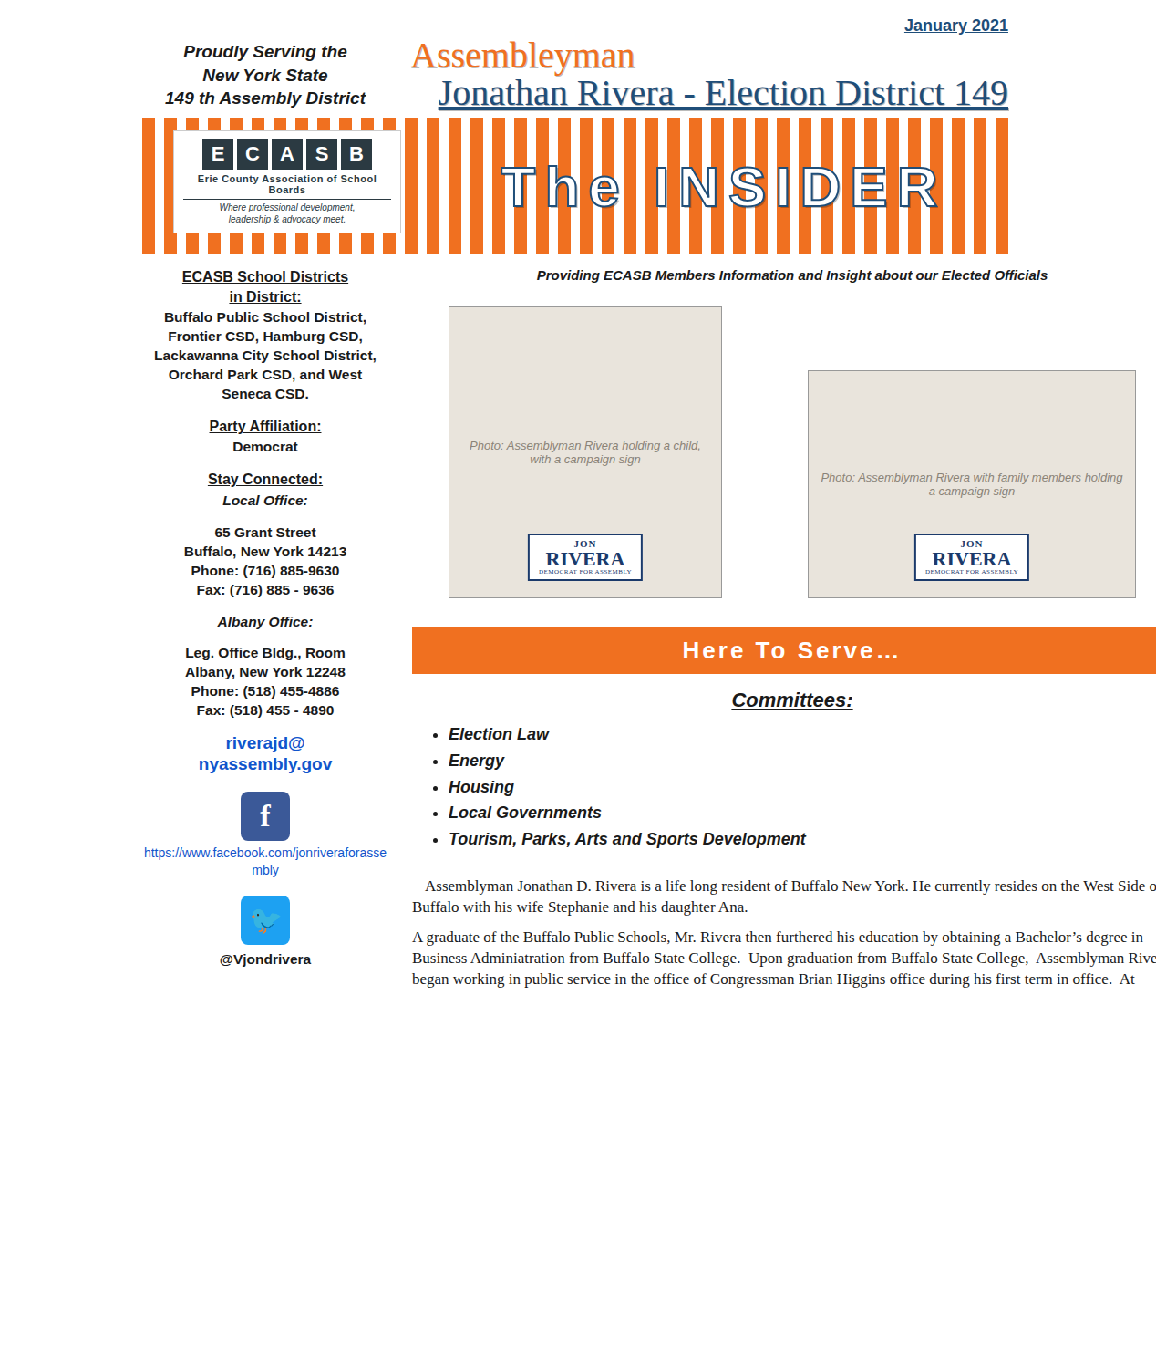Proudly Serving the
New York State
149 th Assembly District
January 2021
Assembleyman
Jonathan Rivera - Election District 149
ECASB
Erie County Association of School Boards
Where professional development,
leadership & advocacy meet.
The INSIDER
ECASB School Districts
in District:
Buffalo Public School District, Frontier CSD, Hamburg CSD, Lackawanna City School District, Orchard Park CSD, and West Seneca CSD.
Party Affiliation:
Democrat
Stay Connected:
Local Office:
65 Grant Street
Buffalo, New York 14213
Phone: (716) 885-9630
Fax: (716) 885 - 9636
Albany Office:
Leg. Office Bldg., Room
Albany, New York 12248
Phone: (518) 455-4886
Fax: (518) 455 - 4890
riverajd@
nyassembly.gov
f
https://www.facebook.com/jonriveraforassembly
🐦
@Vjondrivera
Providing ECASB Members Information and Insight about our Elected Officials
Photo: Assemblyman Rivera holding a child, with a campaign sign
JON RIVERA DEMOCRAT FOR ASSEMBLY
Photo: Assemblyman Rivera with family members holding a campaign sign
JON RIVERA DEMOCRAT FOR ASSEMBLY
Here To Serve…
Committees:
Election Law
Energy
Housing
Local Governments
Tourism, Parks, Arts and Sports Development
Assemblyman Jonathan D. Rivera is a life long resident of Buffalo New York. He currently resides on the West Side of Buffalo with his wife Stephanie and his daughter Ana.
A graduate of the Buffalo Public Schools, Mr. Rivera then furthered his education by obtaining a Bachelor’s degree in Business Adminiatration from Buffalo State College. Upon graduation from Buffalo State College, Assemblyman Rivera began working in public service in the office of Congressman Brian Higgins office during his first term in office. At